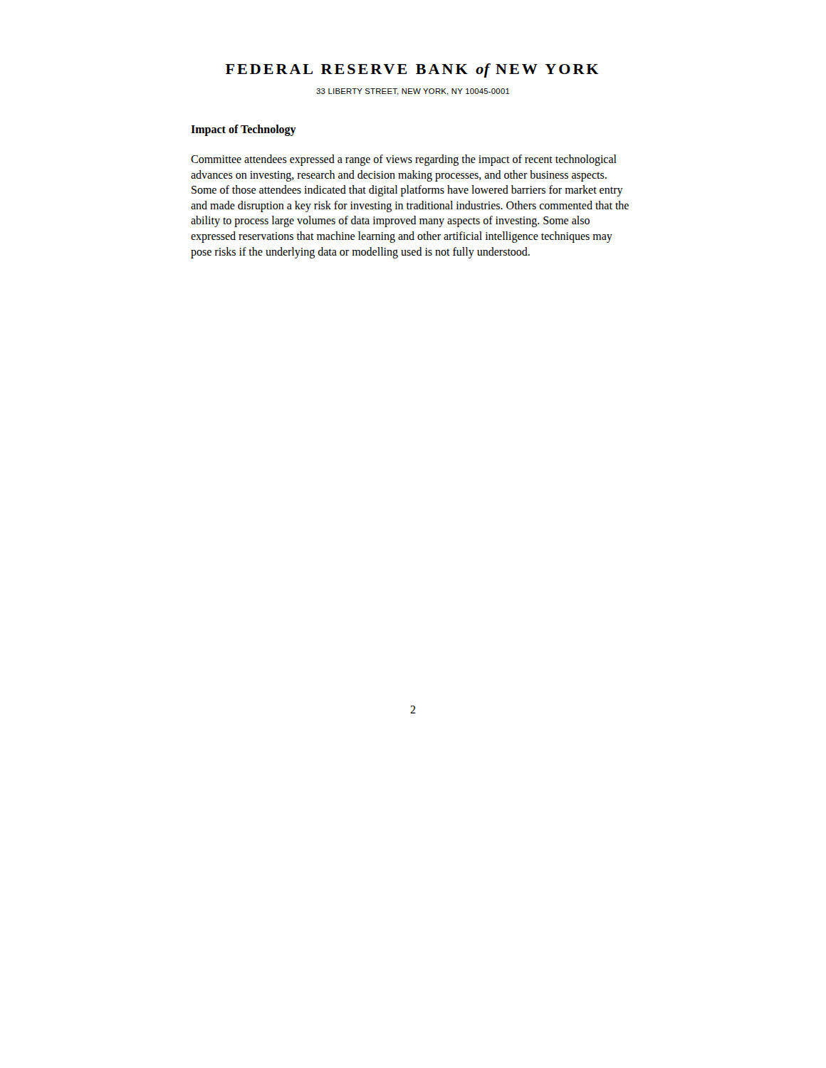FEDERAL RESERVE BANK of NEW YORK
33 LIBERTY STREET, NEW YORK, NY 10045-0001
Impact of Technology
Committee attendees expressed a range of views regarding the impact of recent technological advances on investing, research and decision making processes, and other business aspects. Some of those attendees indicated that digital platforms have lowered barriers for market entry and made disruption a key risk for investing in traditional industries. Others commented that the ability to process large volumes of data improved many aspects of investing. Some also expressed reservations that machine learning and other artificial intelligence techniques may pose risks if the underlying data or modelling used is not fully understood.
2